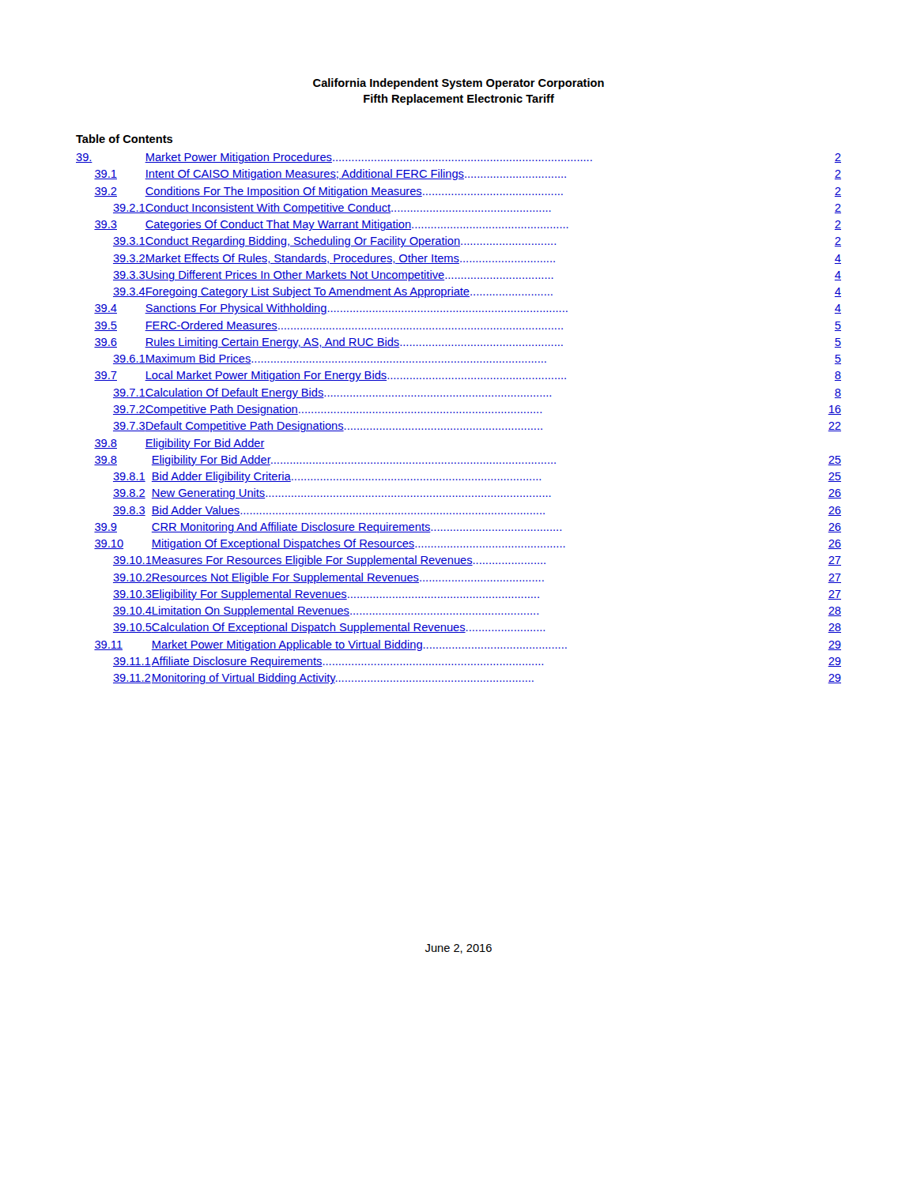California Independent System Operator Corporation
Fifth Replacement Electronic Tariff
Table of Contents
| 39. | Market Power Mitigation Procedures ................................................................................. | 2 |
| 39.1 | Intent Of CAISO Mitigation Measures; Additional FERC Filings ................................ | 2 |
| 39.2 | Conditions For The Imposition Of Mitigation Measures ............................................ | 2 |
| 39.2.1 | Conduct Inconsistent With Competitive Conduct .................................................. | 2 |
| 39.3 | Categories Of Conduct That May Warrant Mitigation ................................................. | 2 |
| 39.3.1 | Conduct Regarding Bidding, Scheduling Or Facility Operation .............................. | 2 |
| 39.3.2 | Market Effects Of Rules, Standards, Procedures, Other Items .............................. | 4 |
| 39.3.3 | Using Different Prices In Other Markets Not Uncompetitive .................................. | 4 |
| 39.3.4 | Foregoing Category List Subject To Amendment As Appropriate .......................... | 4 |
| 39.4 | Sanctions For Physical Withholding ........................................................................... | 4 |
| 39.5 | FERC-Ordered Measures ......................................................................................... | 5 |
| 39.6 | Rules Limiting Certain Energy, AS, And RUC Bids ................................................... | 5 |
| 39.6.1 | Maximum Bid Prices ............................................................................................ | 5 |
| 39.7 | Local Market Power Mitigation For Energy Bids ........................................................ | 8 |
| 39.7.1 | Calculation Of Default Energy Bids ....................................................................... | 8 |
| 39.7.2 | Competitive Path Designation ............................................................................ | 16 |
| 39.7.3 | Default Competitive Path Designations .............................................................. | 22 |
| 39.8 | Eligibility For Bid Adder | |
| 39.8 | Eligibility For Bid Adder ......................................................................................... | 25 |
| 39.8.1 | Bid Adder Eligibility Criteria .............................................................................. | 25 |
| 39.8.2 | New Generating Units ......................................................................................... | 26 |
| 39.8.3 | Bid Adder Values ............................................................................................... | 26 |
| 39.9 | CRR Monitoring And Affiliate Disclosure Requirements ......................................... | 26 |
| 39.10 | Mitigation Of Exceptional Dispatches Of Resources ............................................... | 26 |
| 39.10.1 | Measures For Resources Eligible For Supplemental Revenues ....................... | 27 |
| 39.10.2 | Resources Not Eligible For Supplemental Revenues ....................................... | 27 |
| 39.10.3 | Eligibility For Supplemental Revenues ............................................................ | 27 |
| 39.10.4 | Limitation On Supplemental Revenues ........................................................... | 28 |
| 39.10.5 | Calculation Of Exceptional Dispatch Supplemental Revenues ......................... | 28 |
| 39.11 | Market Power Mitigation Applicable to Virtual Bidding ............................................. | 29 |
| 39.11.1 | Affiliate Disclosure Requirements ..................................................................... | 29 |
| 39.11.2 | Monitoring of Virtual Bidding Activity .............................................................. | 29 |
June 2, 2016